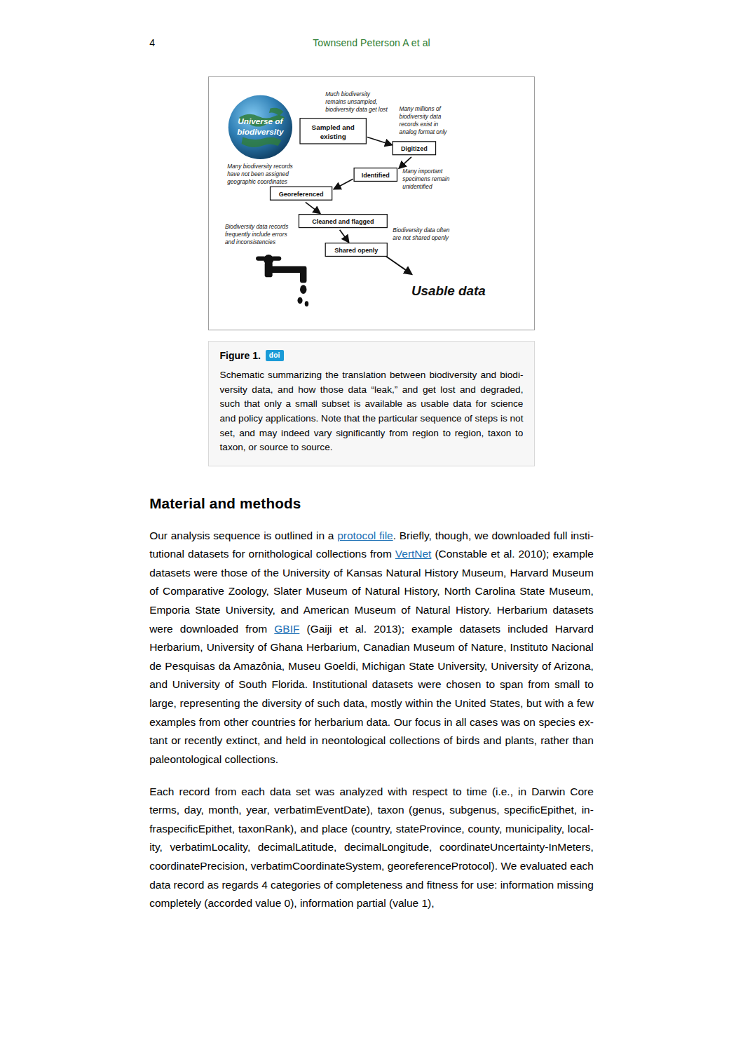4
Townsend Peterson A et al
Universe of biodiversity Much biodiversity remains unsampled, biodiversity data get lost Sampled and existing Many millions of biodiversity data records exist in analog format only Digitized Identified Many biodiversity records have not been assigned geographic coordinates Many important specimens remain unidentified Georeferenced Cleaned and flagged Biodiversity data records frequently include errors and inconsistencies Biodiversity data often are not shared openly Shared openly Usable data
Figure 1. doi
Schematic summarizing the translation between biodiversity and biodiversity data, and how those data “leak,” and get lost and degraded, such that only a small subset is available as usable data for science and policy applications. Note that the particular sequence of steps is not set, and may indeed vary significantly from region to region, taxon to taxon, or source to source.
Material and methods
Our analysis sequence is outlined in a protocol file. Briefly, though, we downloaded full institutional datasets for ornithological collections from VertNet (Constable et al. 2010); example datasets were those of the University of Kansas Natural History Museum, Harvard Museum of Comparative Zoology, Slater Museum of Natural History, North Carolina State Museum, Emporia State University, and American Museum of Natural History. Herbarium datasets were downloaded from GBIF (Gaiji et al. 2013); example datasets included Harvard Herbarium, University of Ghana Herbarium, Canadian Museum of Nature, Instituto Nacional de Pesquisas da Amazônia, Museu Goeldi, Michigan State University, University of Arizona, and University of South Florida. Institutional datasets were chosen to span from small to large, representing the diversity of such data, mostly within the United States, but with a few examples from other countries for herbarium data. Our focus in all cases was on species extant or recently extinct, and held in neontological collections of birds and plants, rather than paleontological collections.
Each record from each data set was analyzed with respect to time (i.e., in Darwin Core terms, day, month, year, verbatimEventDate), taxon (genus, subgenus, specificEpithet, infraspecificEpithet, taxonRank), and place (country, stateProvince, county, municipality, locality, verbatimLocality, decimalLatitude, decimalLongitude, coordinateUncertainty-InMeters, coordinatePrecision, verbatimCoordinateSystem, georeferenceProtocol). We evaluated each data record as regards 4 categories of completeness and fitness for use: information missing completely (accorded value 0), information partial (value 1),